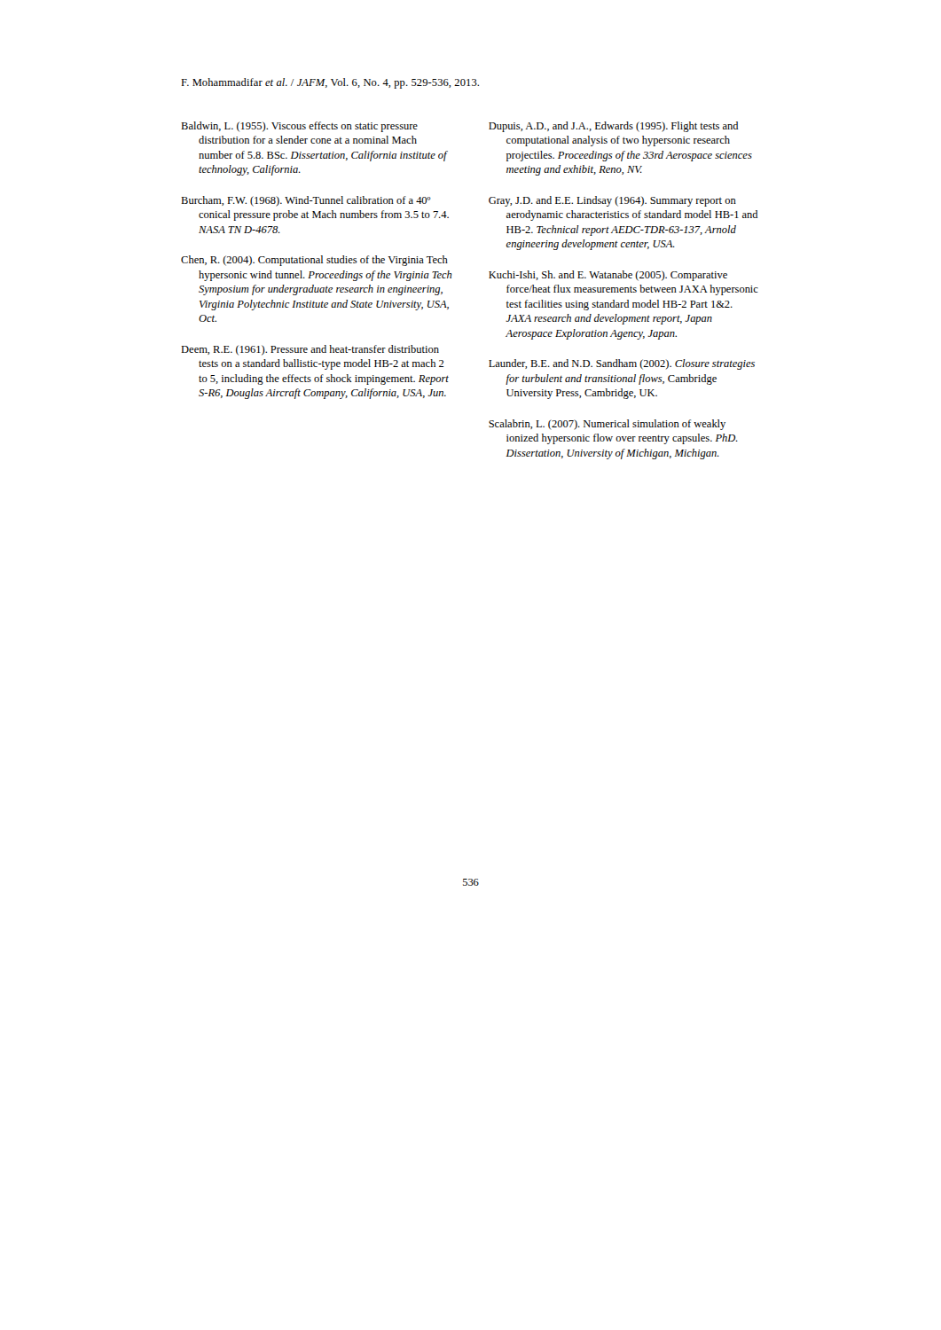F. Mohammadifar et al. / JAFM, Vol. 6, No. 4, pp. 529-536, 2013.
Baldwin, L. (1955). Viscous effects on static pressure distribution for a slender cone at a nominal Mach number of 5.8. BSc. Dissertation, California institute of technology, California.
Burcham, F.W. (1968). Wind-Tunnel calibration of a 40º conical pressure probe at Mach numbers from 3.5 to 7.4. NASA TN D-4678.
Chen, R. (2004). Computational studies of the Virginia Tech hypersonic wind tunnel. Proceedings of the Virginia Tech Symposium for undergraduate research in engineering, Virginia Polytechnic Institute and State University, USA, Oct.
Deem, R.E. (1961). Pressure and heat-transfer distribution tests on a standard ballistic-type model HB-2 at mach 2 to 5, including the effects of shock impingement. Report S-R6, Douglas Aircraft Company, California, USA, Jun.
Dupuis, A.D., and J.A., Edwards (1995). Flight tests and computational analysis of two hypersonic research projectiles. Proceedings of the 33rd Aerospace sciences meeting and exhibit, Reno, NV.
Gray, J.D. and E.E. Lindsay (1964). Summary report on aerodynamic characteristics of standard model HB-1 and HB-2. Technical report AEDC-TDR-63-137, Arnold engineering development center, USA.
Kuchi-Ishi, Sh. and E. Watanabe (2005). Comparative force/heat flux measurements between JAXA hypersonic test facilities using standard model HB-2 Part 1&2. JAXA research and development report, Japan Aerospace Exploration Agency, Japan.
Launder, B.E. and N.D. Sandham (2002). Closure strategies for turbulent and transitional flows, Cambridge University Press, Cambridge, UK.
Scalabrin, L. (2007). Numerical simulation of weakly ionized hypersonic flow over reentry capsules. PhD. Dissertation, University of Michigan, Michigan.
536